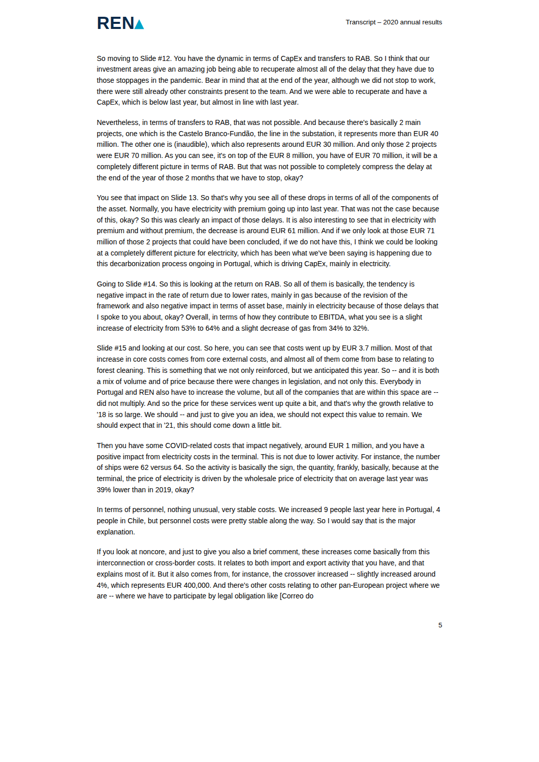REN▴
Transcript – 2020 annual results
So moving to Slide #12. You have the dynamic in terms of CapEx and transfers to RAB. So I think that our investment areas give an amazing job being able to recuperate almost all of the delay that they have due to those stoppages in the pandemic. Bear in mind that at the end of the year, although we did not stop to work, there were still already other constraints present to the team. And we were able to recuperate and have a CapEx, which is below last year, but almost in line with last year.
Nevertheless, in terms of transfers to RAB, that was not possible. And because there's basically 2 main projects, one which is the Castelo Branco-Fundão, the line in the substation, it represents more than EUR 40 million. The other one is (inaudible), which also represents around EUR 30 million. And only those 2 projects were EUR 70 million. As you can see, it's on top of the EUR 8 million, you have of EUR 70 million, it will be a completely different picture in terms of RAB. But that was not possible to completely compress the delay at the end of the year of those 2 months that we have to stop, okay?
You see that impact on Slide 13. So that's why you see all of these drops in terms of all of the components of the asset. Normally, you have electricity with premium going up into last year. That was not the case because of this, okay? So this was clearly an impact of those delays. It is also interesting to see that in electricity with premium and without premium, the decrease is around EUR 61 million. And if we only look at those EUR 71 million of those 2 projects that could have been concluded, if we do not have this, I think we could be looking at a completely different picture for electricity, which has been what we've been saying is happening due to this decarbonization process ongoing in Portugal, which is driving CapEx, mainly in electricity.
Going to Slide #14. So this is looking at the return on RAB. So all of them is basically, the tendency is negative impact in the rate of return due to lower rates, mainly in gas because of the revision of the framework and also negative impact in terms of asset base, mainly in electricity because of those delays that I spoke to you about, okay? Overall, in terms of how they contribute to EBITDA, what you see is a slight increase of electricity from 53% to 64% and a slight decrease of gas from 34% to 32%.
Slide #15 and looking at our cost. So here, you can see that costs went up by EUR 3.7 million. Most of that increase in core costs comes from core external costs, and almost all of them come from base to relating to forest cleaning. This is something that we not only reinforced, but we anticipated this year. So -- and it is both a mix of volume and of price because there were changes in legislation, and not only this. Everybody in Portugal and REN also have to increase the volume, but all of the companies that are within this space are -- did not multiply. And so the price for these services went up quite a bit, and that's why the growth relative to '18 is so large. We should -- and just to give you an idea, we should not expect this value to remain. We should expect that in '21, this should come down a little bit.
Then you have some COVID-related costs that impact negatively, around EUR 1 million, and you have a positive impact from electricity costs in the terminal. This is not due to lower activity. For instance, the number of ships were 62 versus 64. So the activity is basically the sign, the quantity, frankly, basically, because at the terminal, the price of electricity is driven by the wholesale price of electricity that on average last year was 39% lower than in 2019, okay?
In terms of personnel, nothing unusual, very stable costs. We increased 9 people last year here in Portugal, 4 people in Chile, but personnel costs were pretty stable along the way. So I would say that is the major explanation.
If you look at noncore, and just to give you also a brief comment, these increases come basically from this interconnection or cross-border costs. It relates to both import and export activity that you have, and that explains most of it. But it also comes from, for instance, the crossover increased -- slightly increased around 4%, which represents EUR 400,000. And there's other costs relating to other pan-European project where we are -- where we have to participate by legal obligation like [Correo do
5